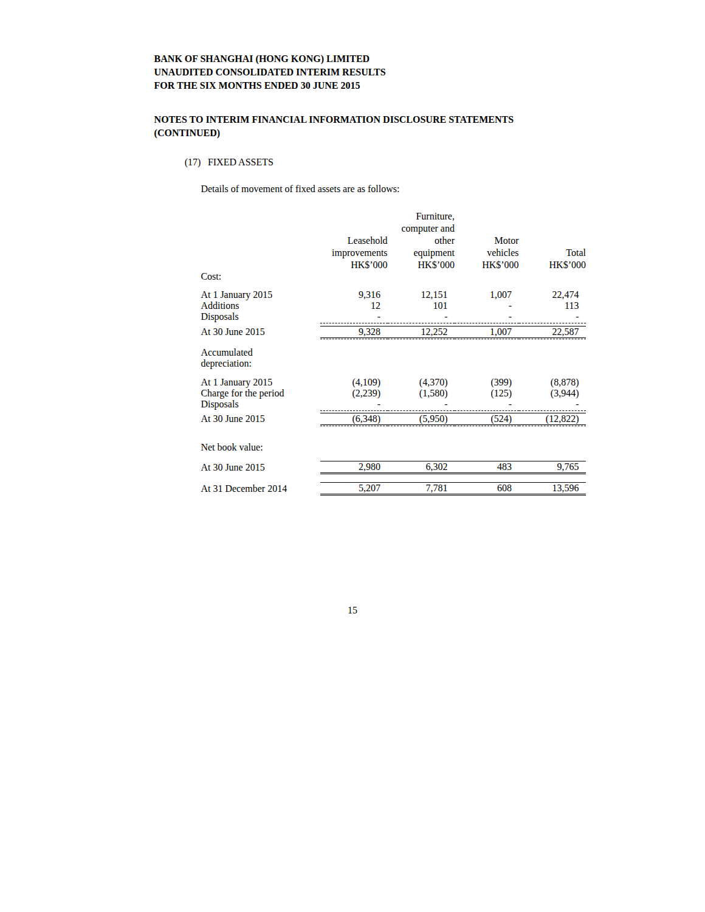BANK OF SHANGHAI (HONG KONG) LIMITED
UNAUDITED CONSOLIDATED INTERIM RESULTS
FOR THE SIX MONTHS ENDED 30 JUNE 2015
NOTES TO INTERIM FINANCIAL INFORMATION DISCLOSURE STATEMENTS
(CONTINUED)
(17) FIXED ASSETS
Details of movement of fixed assets are as follows:
| | | Furniture, | | |
| | | computer and | | |
| | Leasehold | other | Motor | |
| | improvements | equipment | vehicles | Total |
| | HK$’000 | HK$’000 | HK$’000 | HK$’000 |
| Cost: | | | | |
| At 1 January 2015 | 9,316 | 12,151 | 1,007 | 22,474 |
| Additions | 12 | 101 | - | 113 |
| Disposals | - | - | - | - |
| At 30 June 2015 | 9,328 | 12,252 | 1,007 | 22,587 |
| Accumulated | | | | |
| depreciation: | | | | |
| At 1 January 2015 | (4,109) | (4,370) | (399) | (8,878) |
| Charge for the period | (2,239) | (1,580) | (125) | (3,944) |
| Disposals | - | - | - | - |
| At 30 June 2015 | (6,348) | (5,950) | (524) | (12,822) |
| Net book value: | | | | |
| At 30 June 2015 | 2,980 | 6,302 | 483 | 9,765 |
| At 31 December 2014 | 5,207 | 7,781 | 608 | 13,596 |
15